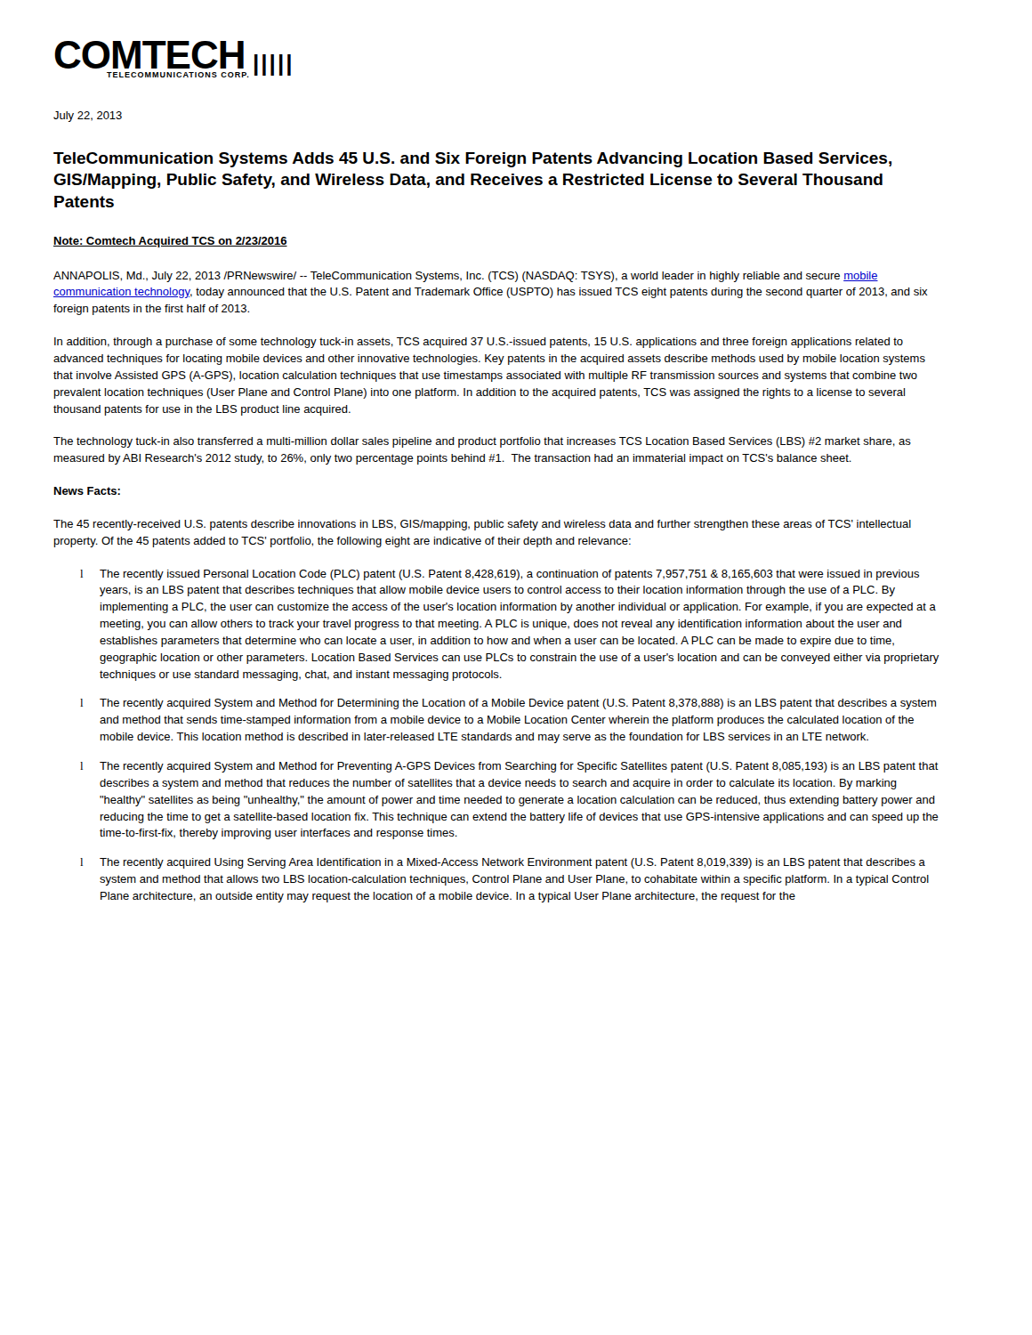COMTECH ||||| TELECOMMUNICATIONS CORP.
July 22, 2013
TeleCommunication Systems Adds 45 U.S. and Six Foreign Patents Advancing Location Based Services, GIS/Mapping, Public Safety, and Wireless Data, and Receives a Restricted License to Several Thousand Patents
Note: Comtech Acquired TCS on 2/23/2016
ANNAPOLIS, Md., July 22, 2013 /PRNewswire/ -- TeleCommunication Systems, Inc. (TCS) (NASDAQ: TSYS), a world leader in highly reliable and secure mobile communication technology, today announced that the U.S. Patent and Trademark Office (USPTO) has issued TCS eight patents during the second quarter of 2013, and six foreign patents in the first half of 2013.
In addition, through a purchase of some technology tuck-in assets, TCS acquired 37 U.S.-issued patents, 15 U.S. applications and three foreign applications related to advanced techniques for locating mobile devices and other innovative technologies. Key patents in the acquired assets describe methods used by mobile location systems that involve Assisted GPS (A-GPS), location calculation techniques that use timestamps associated with multiple RF transmission sources and systems that combine two prevalent location techniques (User Plane and Control Plane) into one platform. In addition to the acquired patents, TCS was assigned the rights to a license to several thousand patents for use in the LBS product line acquired.
The technology tuck-in also transferred a multi-million dollar sales pipeline and product portfolio that increases TCS Location Based Services (LBS) #2 market share, as measured by ABI Research's 2012 study, to 26%, only two percentage points behind #1. The transaction had an immaterial impact on TCS's balance sheet.
News Facts:
The 45 recently-received U.S. patents describe innovations in LBS, GIS/mapping, public safety and wireless data and further strengthen these areas of TCS' intellectual property. Of the 45 patents added to TCS' portfolio, the following eight are indicative of their depth and relevance:
The recently issued Personal Location Code (PLC) patent (U.S. Patent 8,428,619), a continuation of patents 7,957,751 & 8,165,603 that were issued in previous years, is an LBS patent that describes techniques that allow mobile device users to control access to their location information through the use of a PLC. By implementing a PLC, the user can customize the access of the user's location information by another individual or application. For example, if you are expected at a meeting, you can allow others to track your travel progress to that meeting. A PLC is unique, does not reveal any identification information about the user and establishes parameters that determine who can locate a user, in addition to how and when a user can be located. A PLC can be made to expire due to time, geographic location or other parameters. Location Based Services can use PLCs to constrain the use of a user's location and can be conveyed either via proprietary techniques or use standard messaging, chat, and instant messaging protocols.
The recently acquired System and Method for Determining the Location of a Mobile Device patent (U.S. Patent 8,378,888) is an LBS patent that describes a system and method that sends time-stamped information from a mobile device to a Mobile Location Center wherein the platform produces the calculated location of the mobile device. This location method is described in later-released LTE standards and may serve as the foundation for LBS services in an LTE network.
The recently acquired System and Method for Preventing A-GPS Devices from Searching for Specific Satellites patent (U.S. Patent 8,085,193) is an LBS patent that describes a system and method that reduces the number of satellites that a device needs to search and acquire in order to calculate its location. By marking "healthy" satellites as being "unhealthy," the amount of power and time needed to generate a location calculation can be reduced, thus extending battery power and reducing the time to get a satellite-based location fix. This technique can extend the battery life of devices that use GPS-intensive applications and can speed up the time-to-first-fix, thereby improving user interfaces and response times.
The recently acquired Using Serving Area Identification in a Mixed-Access Network Environment patent (U.S. Patent 8,019,339) is an LBS patent that describes a system and method that allows two LBS location-calculation techniques, Control Plane and User Plane, to cohabitate within a specific platform. In a typical Control Plane architecture, an outside entity may request the location of a mobile device. In a typical User Plane architecture, the request for the